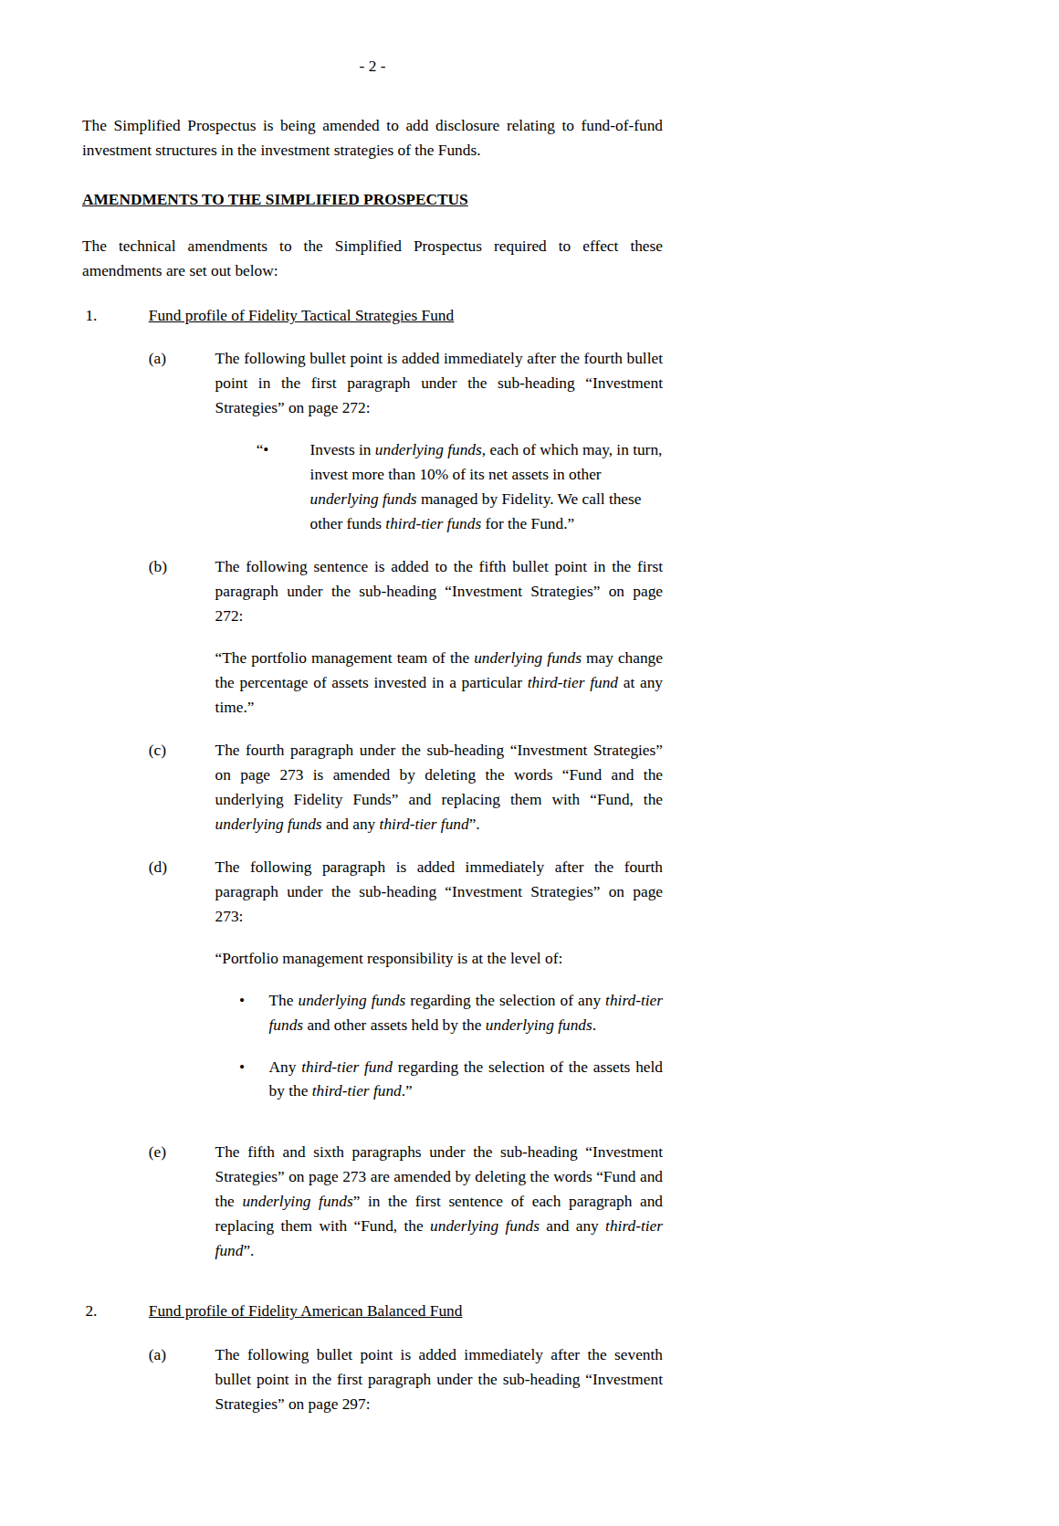- 2 -
The Simplified Prospectus is being amended to add disclosure relating to fund-of-fund investment structures in the investment strategies of the Funds.
AMENDMENTS TO THE SIMPLIFIED PROSPECTUS
The technical amendments to the Simplified Prospectus required to effect these amendments are set out below:
1.
Fund profile of Fidelity Tactical Strategies Fund
(a)
The following bullet point is added immediately after the fourth bullet point in the first paragraph under the sub-heading “Investment Strategies” on page 272:
“•
Invests in underlying funds, each of which may, in turn, invest more than 10% of its net assets in other underlying funds managed by Fidelity. We call these other funds third-tier funds for the Fund.”
(b)
The following sentence is added to the fifth bullet point in the first paragraph under the sub-heading “Investment Strategies” on page 272:
“The portfolio management team of the underlying funds may change the percentage of assets invested in a particular third-tier fund at any time.”
(c)
The fourth paragraph under the sub-heading “Investment Strategies” on page 273 is amended by deleting the words “Fund and the underlying Fidelity Funds” and replacing them with “Fund, the underlying funds and any third-tier fund”.
(d)
The following paragraph is added immediately after the fourth paragraph under the sub-heading “Investment Strategies” on page 273:
“Portfolio management responsibility is at the level of:
• The underlying funds regarding the selection of any third-tier funds and other assets held by the underlying funds.
• Any third-tier fund regarding the selection of the assets held by the third-tier fund.”
(e)
The fifth and sixth paragraphs under the sub-heading “Investment Strategies” on page 273 are amended by deleting the words “Fund and the underlying funds” in the first sentence of each paragraph and replacing them with “Fund, the underlying funds and any third-tier fund”.
2.
Fund profile of Fidelity American Balanced Fund
(a)
The following bullet point is added immediately after the seventh bullet point in the first paragraph under the sub-heading “Investment Strategies” on page 297: